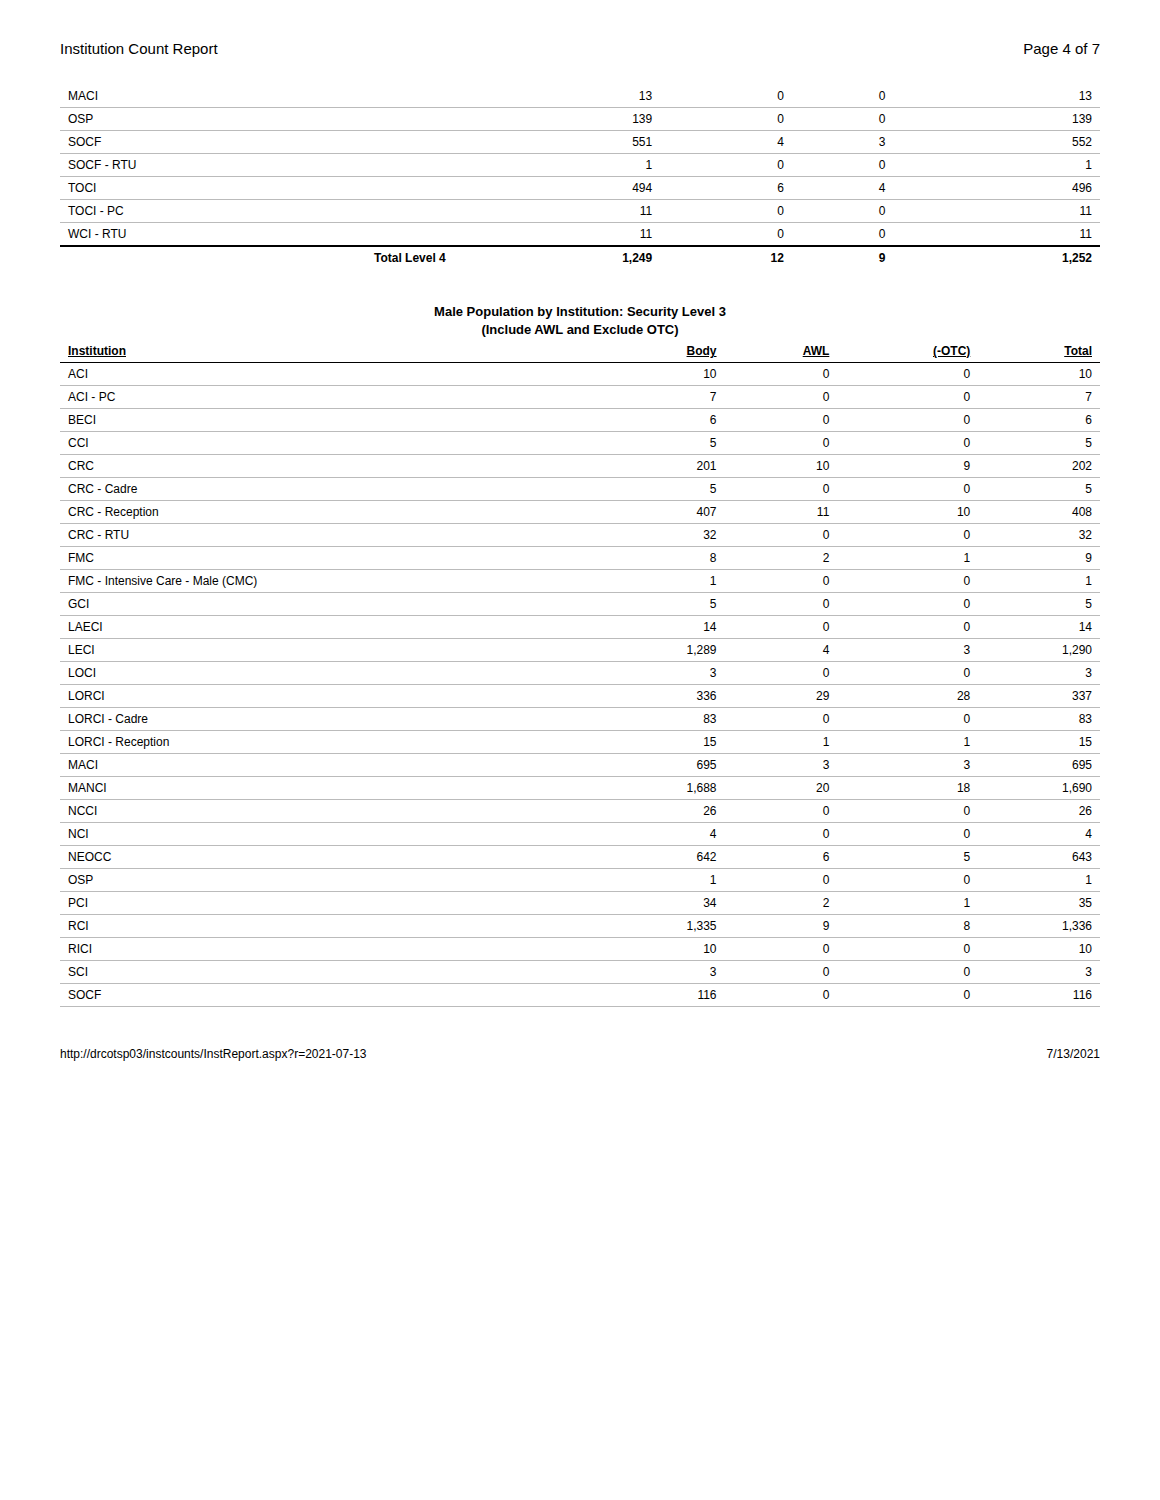Institution Count Report
Page 4 of 7
| MACI | 13 | 0 | 0 | 13 |
| OSP | 139 | 0 | 0 | 139 |
| SOCF | 551 | 4 | 3 | 552 |
| SOCF - RTU | 1 | 0 | 0 | 1 |
| TOCI | 494 | 6 | 4 | 496 |
| TOCI - PC | 11 | 0 | 0 | 11 |
| WCI - RTU | 11 | 0 | 0 | 11 |
| Total Level 4 | 1,249 | 12 | 9 | 1,252 |
Male Population by Institution: Security Level 3
(Include AWL and Exclude OTC)
| Institution | Body | AWL | (-OTC) | Total |
| --- | --- | --- | --- | --- |
| ACI | 10 | 0 | 0 | 10 |
| ACI - PC | 7 | 0 | 0 | 7 |
| BECI | 6 | 0 | 0 | 6 |
| CCI | 5 | 0 | 0 | 5 |
| CRC | 201 | 10 | 9 | 202 |
| CRC - Cadre | 5 | 0 | 0 | 5 |
| CRC - Reception | 407 | 11 | 10 | 408 |
| CRC - RTU | 32 | 0 | 0 | 32 |
| FMC | 8 | 2 | 1 | 9 |
| FMC - Intensive Care - Male (CMC) | 1 | 0 | 0 | 1 |
| GCI | 5 | 0 | 0 | 5 |
| LAECI | 14 | 0 | 0 | 14 |
| LECI | 1,289 | 4 | 3 | 1,290 |
| LOCI | 3 | 0 | 0 | 3 |
| LORCI | 336 | 29 | 28 | 337 |
| LORCI - Cadre | 83 | 0 | 0 | 83 |
| LORCI - Reception | 15 | 1 | 1 | 15 |
| MACI | 695 | 3 | 3 | 695 |
| MANCI | 1,688 | 20 | 18 | 1,690 |
| NCCI | 26 | 0 | 0 | 26 |
| NCI | 4 | 0 | 0 | 4 |
| NEOCC | 642 | 6 | 5 | 643 |
| OSP | 1 | 0 | 0 | 1 |
| PCI | 34 | 2 | 1 | 35 |
| RCI | 1,335 | 9 | 8 | 1,336 |
| RICI | 10 | 0 | 0 | 10 |
| SCI | 3 | 0 | 0 | 3 |
| SOCF | 116 | 0 | 0 | 116 |
http://drcotsp03/instcounts/InstReport.aspx?r=2021-07-13
7/13/2021